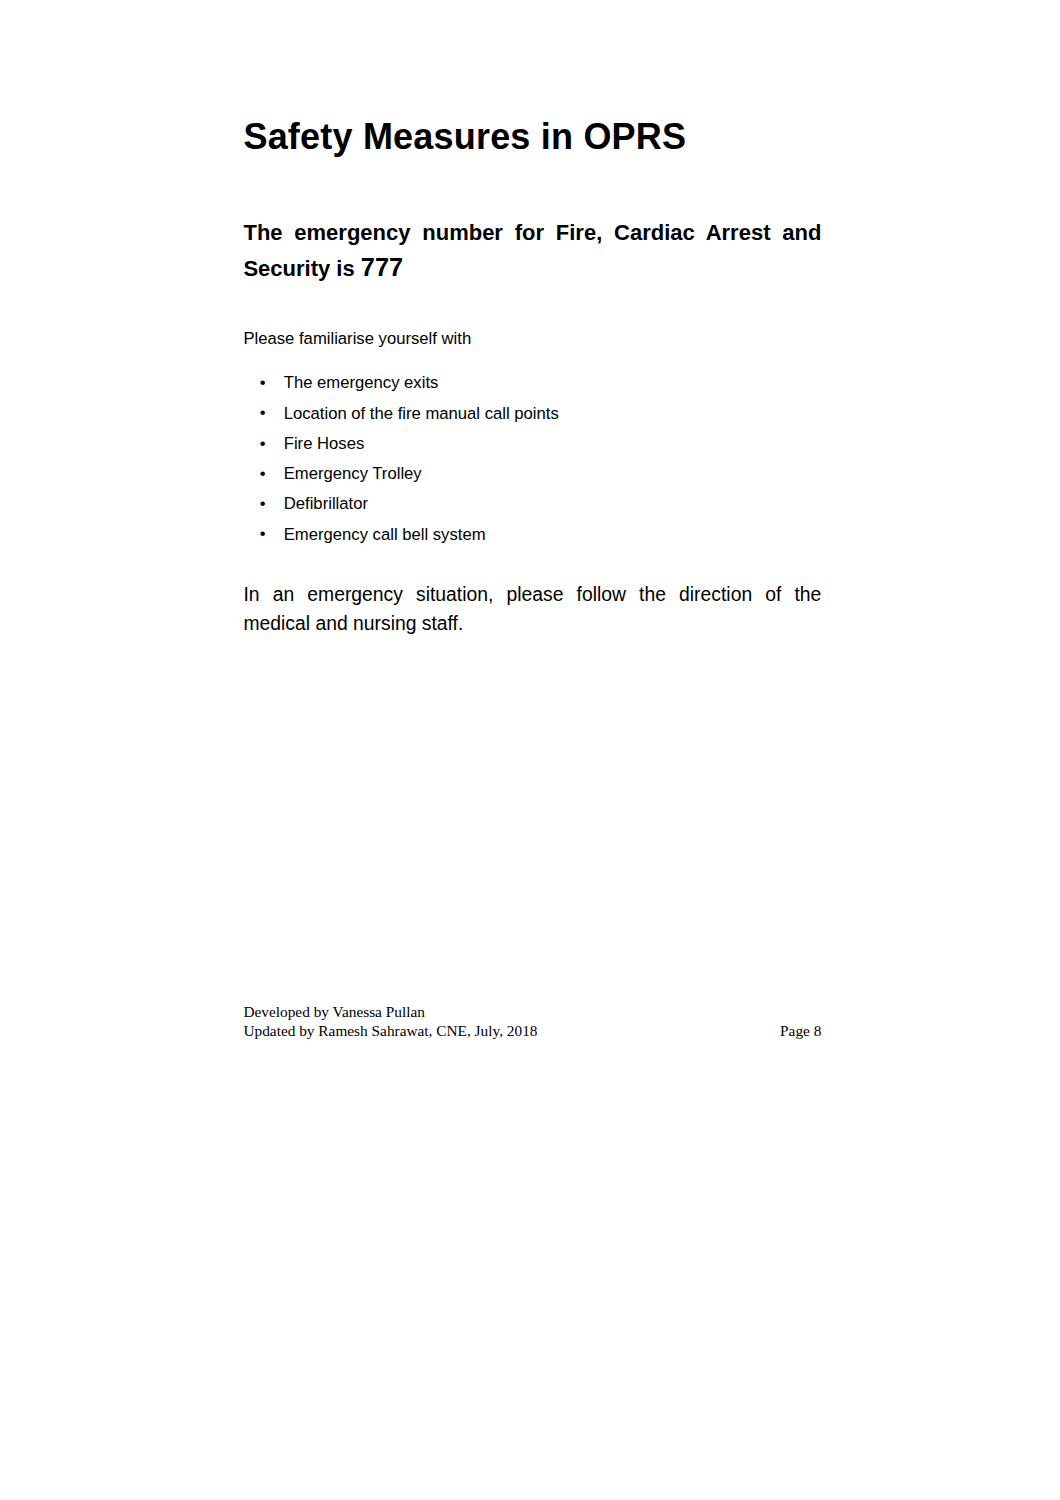Safety Measures in OPRS
The emergency number for Fire, Cardiac Arrest and Security is 777
Please familiarise yourself with
The emergency exits
Location of the fire manual call points
Fire Hoses
Emergency Trolley
Defibrillator
Emergency call bell system
In an emergency situation, please follow the direction of the medical and nursing staff.
Developed by Vanessa Pullan
Updated by Ramesh Sahrawat, CNE, July, 2018
Page 8